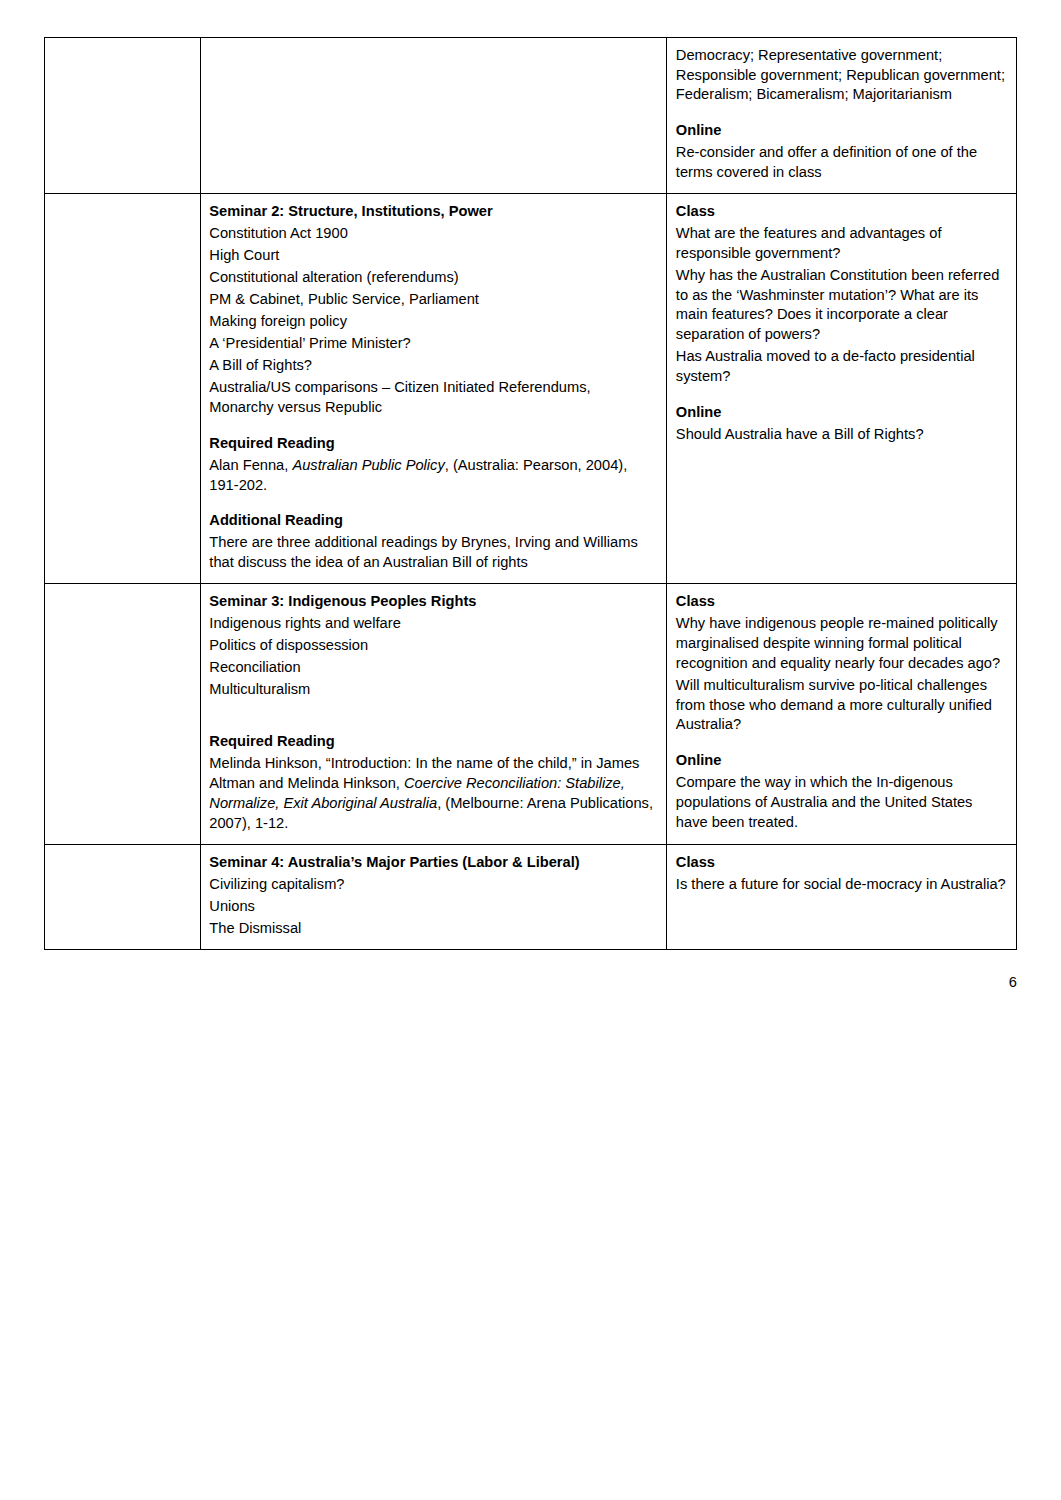| | | Democracy; Representative government; Responsible government; Republican government; Federalism; Bicameralism; Majoritarianism Online Re-consider and offer a definition of one of the terms covered in class |
| | Seminar 2: Structure, Institutions, Power Constitution Act 1900 High Court Constitutional alteration (referendums) PM & Cabinet, Public Service, Parliament Making foreign policy A ‘Presidential’ Prime Minister? A Bill of Rights? Australia/US comparisons – Citizen Initiated Referendums, Monarchy versus Republic Required Reading Alan Fenna, Australian Public Policy , (Australia: Pearson, 2004), 191-202. Additional Reading There are three additional readings by Brynes, Irving and Williams that discuss the idea of an Australian Bill of rights | Class What are the features and advantages of responsible government? Why has the Australian Constitution been referred to as the ‘Washminster mutation’? What are its main features? Does it incorporate a clear separation of powers? Has Australia moved to a de-facto presidential system? Online Should Australia have a Bill of Rights? |
| | Seminar 3: Indigenous Peoples Rights Indigenous rights and welfare Politics of dispossession Reconciliation Multiculturalism Required Reading Melinda Hinkson, “Introduction: In the name of the child,” in James Altman and Melinda Hinkson, Coercive Reconciliation: Stabilize, Normalize, Exit Aboriginal Australia , (Melbourne: Arena Publications, 2007), 1-12. | Class Why have indigenous people re-mained politically marginalised despite winning formal political recognition and equality nearly four decades ago? Will multiculturalism survive po-litical challenges from those who demand a more culturally unified Australia? Online Compare the way in which the In-digenous populations of Australia and the United States have been treated. |
| | Seminar 4: Australia’s Major Parties (Labor & Liberal) Civilizing capitalism? Unions The Dismissal | Class Is there a future for social de-mocracy in Australia? |
6